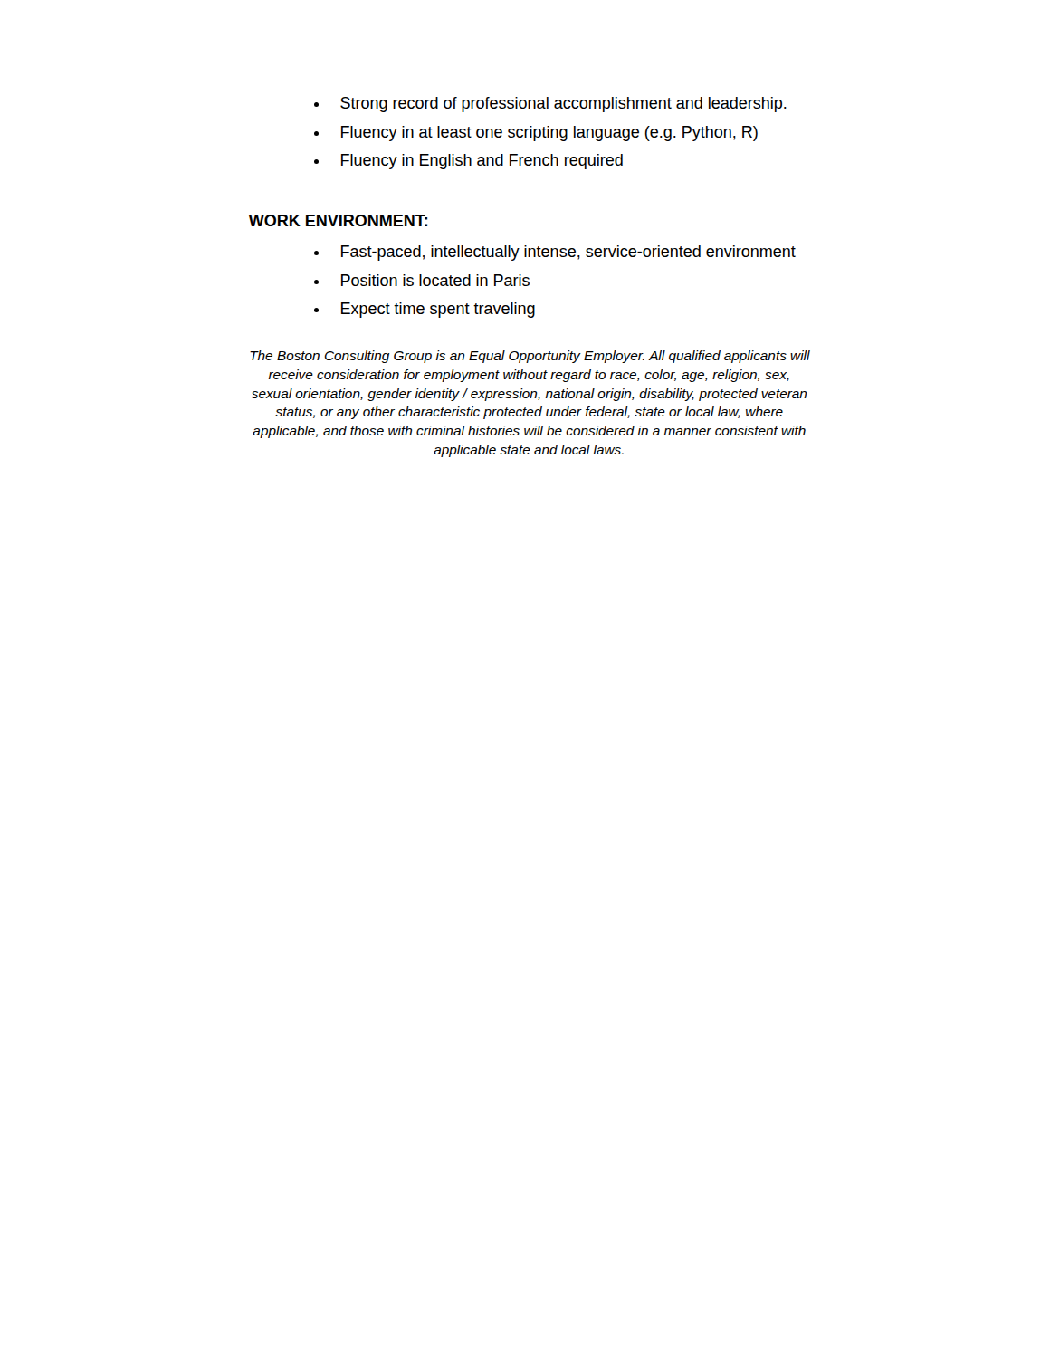Strong record of professional accomplishment and leadership.
Fluency in at least one scripting language (e.g. Python, R)
Fluency in English and French required
WORK ENVIRONMENT:
Fast-paced, intellectually intense, service-oriented environment
Position is located in Paris
Expect time spent traveling
The Boston Consulting Group is an Equal Opportunity Employer. All qualified applicants will receive consideration for employment without regard to race, color, age, religion, sex, sexual orientation, gender identity / expression, national origin, disability, protected veteran status, or any other characteristic protected under federal, state or local law, where applicable, and those with criminal histories will be considered in a manner consistent with applicable state and local laws.